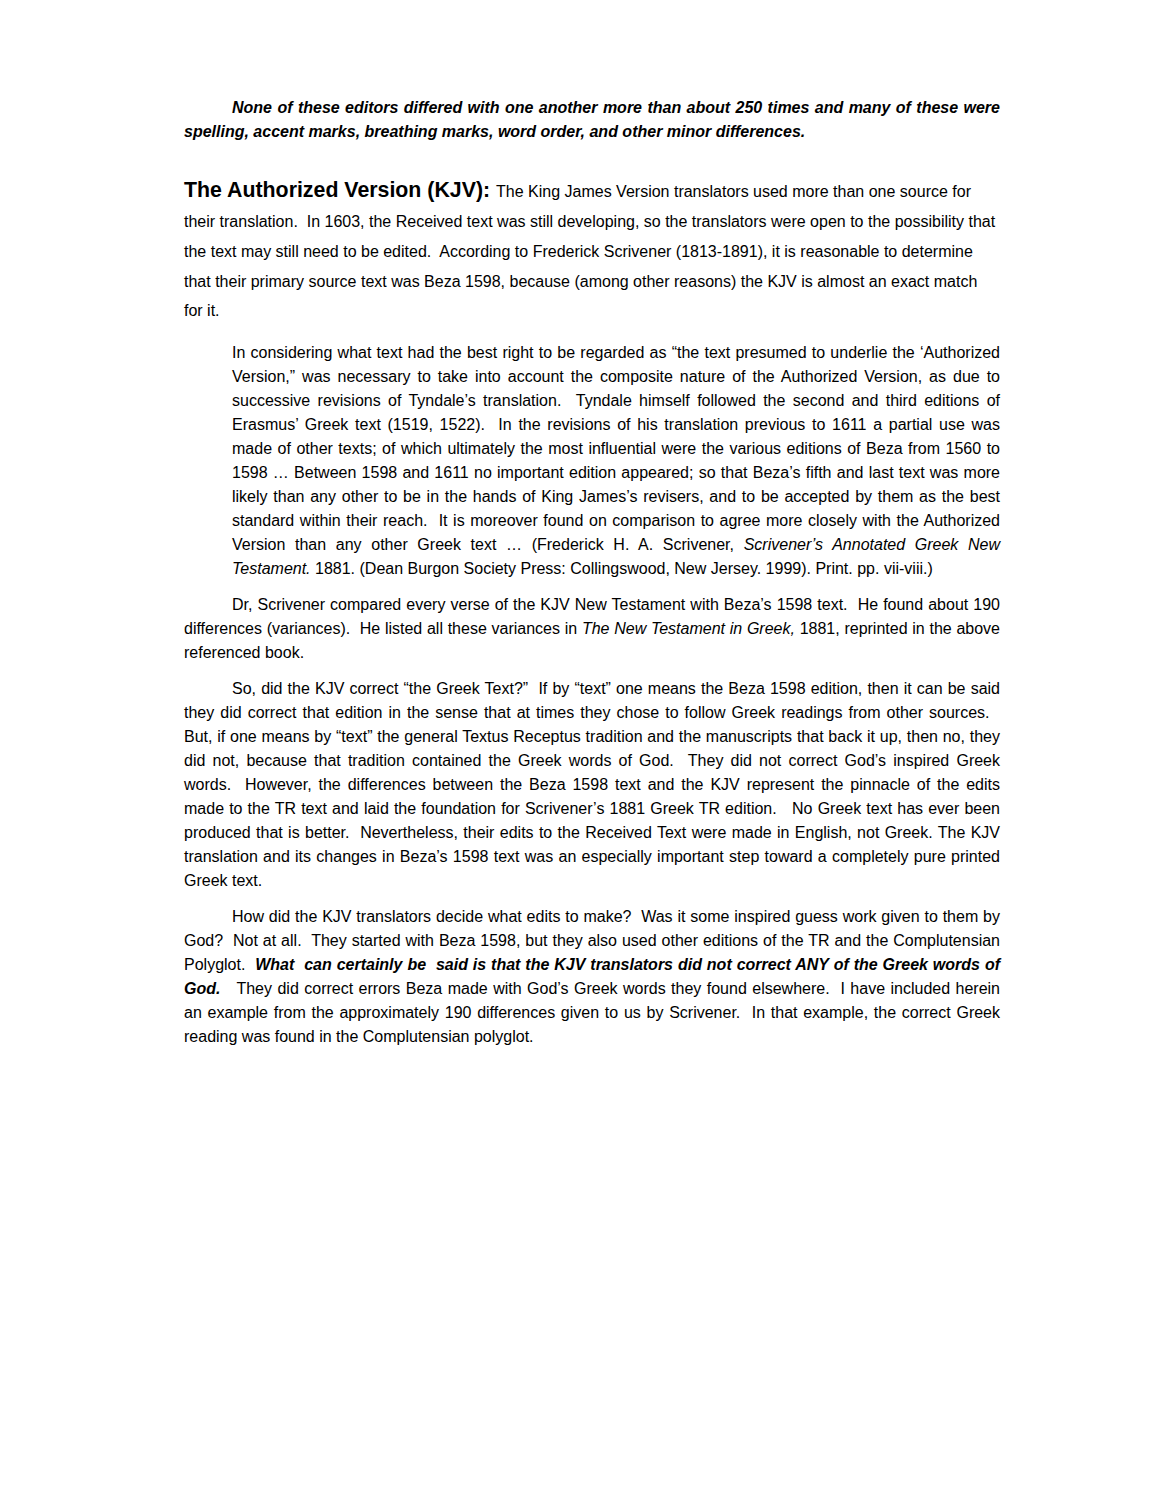None of these editors differed with one another more than about 250 times and many of these were spelling, accent marks, breathing marks, word order, and other minor differences.
The Authorized Version (KJV): The King James Version translators used more than one source for their translation. In 1603, the Received text was still developing, so the translators were open to the possibility that the text may still need to be edited. According to Frederick Scrivener (1813-1891), it is reasonable to determine that their primary source text was Beza 1598, because (among other reasons) the KJV is almost an exact match for it.
In considering what text had the best right to be regarded as “the text presumed to underlie the ‘Authorized Version,” was necessary to take into account the composite nature of the Authorized Version, as due to successive revisions of Tyndale’s translation. Tyndale himself followed the second and third editions of Erasmus’ Greek text (1519, 1522). In the revisions of his translation previous to 1611 a partial use was made of other texts; of which ultimately the most influential were the various editions of Beza from 1560 to 1598 … Between 1598 and 1611 no important edition appeared; so that Beza’s fifth and last text was more likely than any other to be in the hands of King James’s revisers, and to be accepted by them as the best standard within their reach. It is moreover found on comparison to agree more closely with the Authorized Version than any other Greek text … (Frederick H. A. Scrivener, Scrivener’s Annotated Greek New Testament. 1881. (Dean Burgon Society Press: Collingswood, New Jersey. 1999). Print. pp. vii-viii.)
Dr, Scrivener compared every verse of the KJV New Testament with Beza’s 1598 text. He found about 190 differences (variances). He listed all these variances in The New Testament in Greek, 1881, reprinted in the above referenced book.
So, did the KJV correct “the Greek Text?” If by “text” one means the Beza 1598 edition, then it can be said they did correct that edition in the sense that at times they chose to follow Greek readings from other sources. But, if one means by “text” the general Textus Receptus tradition and the manuscripts that back it up, then no, they did not, because that tradition contained the Greek words of God. They did not correct God’s inspired Greek words. However, the differences between the Beza 1598 text and the KJV represent the pinnacle of the edits made to the TR text and laid the foundation for Scrivener’s 1881 Greek TR edition. No Greek text has ever been produced that is better. Nevertheless, their edits to the Received Text were made in English, not Greek. The KJV translation and its changes in Beza’s 1598 text was an especially important step toward a completely pure printed Greek text.
How did the KJV translators decide what edits to make? Was it some inspired guess work given to them by God? Not at all. They started with Beza 1598, but they also used other editions of the TR and the Complutensian Polyglot. What can certainly be said is that the KJV translators did not correct ANY of the Greek words of God. They did correct errors Beza made with God’s Greek words they found elsewhere. I have included herein an example from the approximately 190 differences given to us by Scrivener. In that example, the correct Greek reading was found in the Complutensian polyglot.